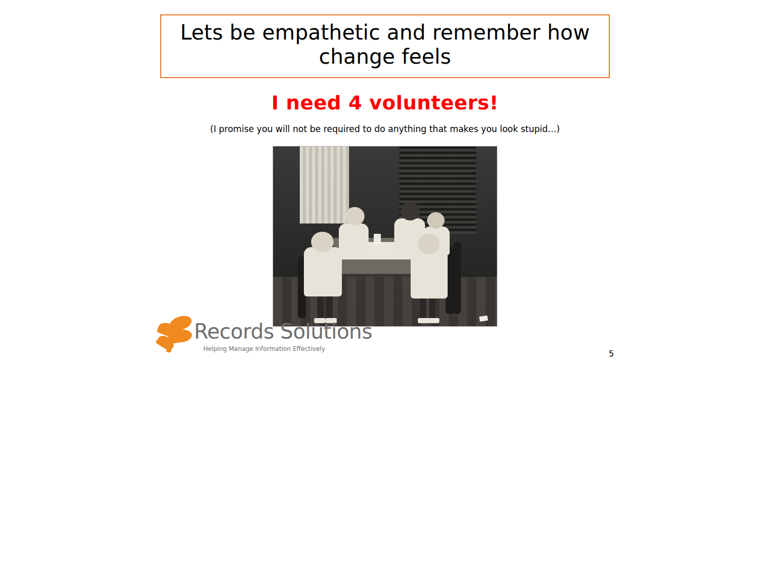Lets be empathetic and remember how change feels
I need 4 volunteers!
(I promise you will not be required to do anything that makes you look stupid…)
Records Solutions
Helping Manage Information Effectively
5